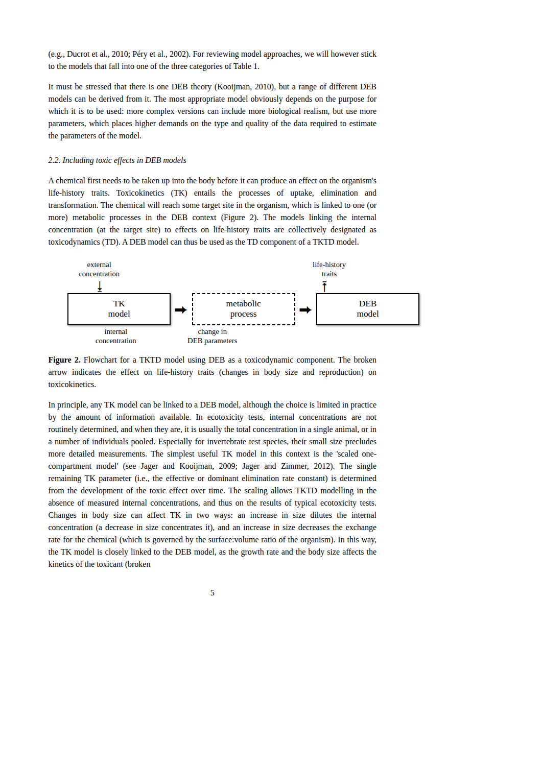(e.g., Ducrot et al., 2010; Péry et al., 2002). For reviewing model approaches, we will however stick to the models that fall into one of the three categories of Table 1.
It must be stressed that there is one DEB theory (Kooijman, 2010), but a range of different DEB models can be derived from it. The most appropriate model obviously depends on the purpose for which it is to be used: more complex versions can include more biological realism, but use more parameters, which places higher demands on the type and quality of the data required to estimate the parameters of the model.
2.2. Including toxic effects in DEB models
A chemical first needs to be taken up into the body before it can produce an effect on the organism's life-history traits. Toxicokinetics (TK) entails the processes of uptake, elimination and transformation. The chemical will reach some target site in the organism, which is linked to one (or more) metabolic processes in the DEB context (Figure 2). The models linking the internal concentration (at the target site) to effects on life-history traits are collectively designated as toxicodynamics (TD). A DEB model can thus be used as the TD component of a TKTD model.
external
concentration
life-history
traits
⭳
⭱
TK
model
⮕
metabolic
process
⮕
DEB
model
internal
concentration
change in
DEB parameters
Figure 2. Flowchart for a TKTD model using DEB as a toxicodynamic component. The broken arrow indicates the effect on life-history traits (changes in body size and reproduction) on toxicokinetics.
In principle, any TK model can be linked to a DEB model, although the choice is limited in practice by the amount of information available. In ecotoxicity tests, internal concentrations are not routinely determined, and when they are, it is usually the total concentration in a single animal, or in a number of individuals pooled. Especially for invertebrate test species, their small size precludes more detailed measurements. The simplest useful TK model in this context is the 'scaled one-compartment model' (see Jager and Kooijman, 2009; Jager and Zimmer, 2012). The single remaining TK parameter (i.e., the effective or dominant elimination rate constant) is determined from the development of the toxic effect over time. The scaling allows TKTD modelling in the absence of measured internal concentrations, and thus on the results of typical ecotoxicity tests. Changes in body size can affect TK in two ways: an increase in size dilutes the internal concentration (a decrease in size concentrates it), and an increase in size decreases the exchange rate for the chemical (which is governed by the surface:volume ratio of the organism). In this way, the TK model is closely linked to the DEB model, as the growth rate and the body size affects the kinetics of the toxicant (broken
5